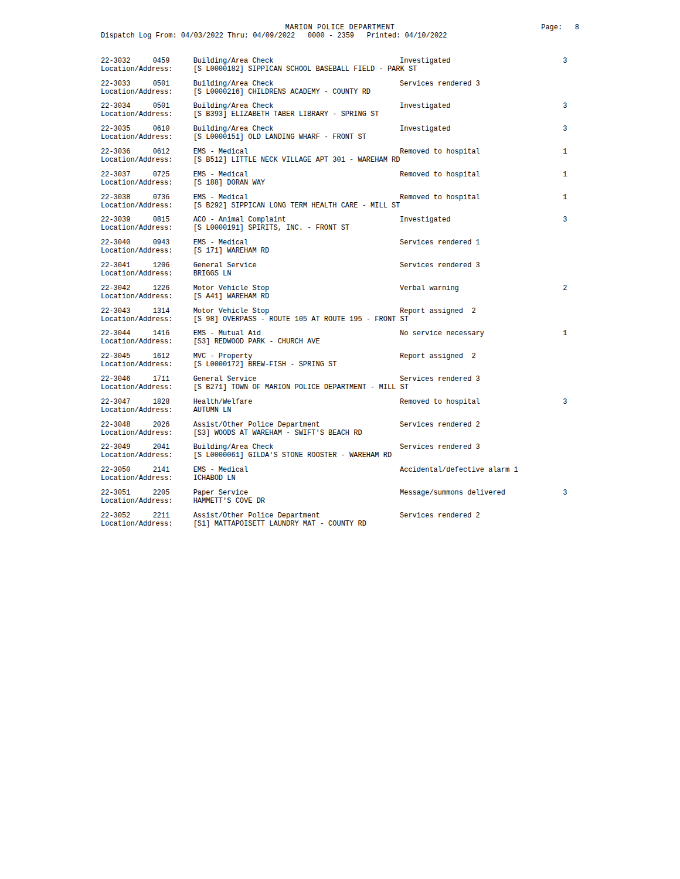Page: 8
MARION POLICE DEPARTMENT
Dispatch Log From: 04/03/2022 Thru: 04/09/2022 0000 - 2359 Printed: 04/10/2022
| 22-3032 | 0459 | Building/Area Check | Investigated | 3 |
| Location/Address: | [S L0000182] SIPPICAN SCHOOL BASEBALL FIELD - PARK ST |
| 22-3033 | 0501 | Building/Area Check | Services rendered 3 | |
| Location/Address: | [S L0000216] CHILDRENS ACADEMY - COUNTY RD |
| 22-3034 | 0501 | Building/Area Check | Investigated | 3 |
| Location/Address: | [S B393] ELIZABETH TABER LIBRARY - SPRING ST |
| 22-3035 | 0610 | Building/Area Check | Investigated | 3 |
| Location/Address: | [S L0000151] OLD LANDING WHARF - FRONT ST |
| 22-3036 | 0612 | EMS - Medical | Removed to hospital | 1 |
| Location/Address: | [S B512] LITTLE NECK VILLAGE APT 301 - WAREHAM RD |
| 22-3037 | 0725 | EMS - Medical | Removed to hospital | 1 |
| Location/Address: | [S 188] DORAN WAY |
| 22-3038 | 0736 | EMS - Medical | Removed to hospital | 1 |
| Location/Address: | [S B292] SIPPICAN LONG TERM HEALTH CARE - MILL ST |
| 22-3039 | 0815 | ACO - Animal Complaint | Investigated | 3 |
| Location/Address: | [S L0000191] SPIRITS, INC. - FRONT ST |
| 22-3040 | 0943 | EMS - Medical | Services rendered 1 | |
| Location/Address: | [S 171] WAREHAM RD |
| 22-3041 | 1206 | General Service | Services rendered 3 | |
| Location/Address: | BRIGGS LN |
| 22-3042 | 1226 | Motor Vehicle Stop | Verbal warning | 2 |
| Location/Address: | [S A41] WAREHAM RD |
| 22-3043 | 1314 | Motor Vehicle Stop | Report assigned 2 | |
| Location/Address: | [S 98] OVERPASS - ROUTE 105 AT ROUTE 195 - FRONT ST |
| 22-3044 | 1416 | EMS - Mutual Aid | No service necessary | 1 |
| Location/Address: | [S3] REDWOOD PARK - CHURCH AVE |
| 22-3045 | 1612 | MVC - Property | Report assigned 2 | |
| Location/Address: | [S L0000172] BREW-FISH - SPRING ST |
| 22-3046 | 1711 | General Service | Services rendered 3 | |
| Location/Address: | [S B271] TOWN OF MARION POLICE DEPARTMENT - MILL ST |
| 22-3047 | 1828 | Health/Welfare | Removed to hospital | 3 |
| Location/Address: | AUTUMN LN |
| 22-3048 | 2026 | Assist/Other Police Department | Services rendered 2 | |
| Location/Address: | [S3] WOODS AT WAREHAM - SWIFT'S BEACH RD |
| 22-3049 | 2041 | Building/Area Check | Services rendered 3 | |
| Location/Address: | [S L0000061] GILDA'S STONE ROOSTER - WAREHAM RD |
| 22-3050 | 2141 | EMS - Medical | Accidental/defective alarm 1 | |
| Location/Address: | ICHABOD LN |
| 22-3051 | 2205 | Paper Service | Message/summons delivered | 3 |
| Location/Address: | HAMMETT'S COVE DR |
| 22-3052 | 2211 | Assist/Other Police Department | Services rendered 2 | |
| Location/Address: | [S1] MATTAPOISETT LAUNDRY MAT - COUNTY RD |